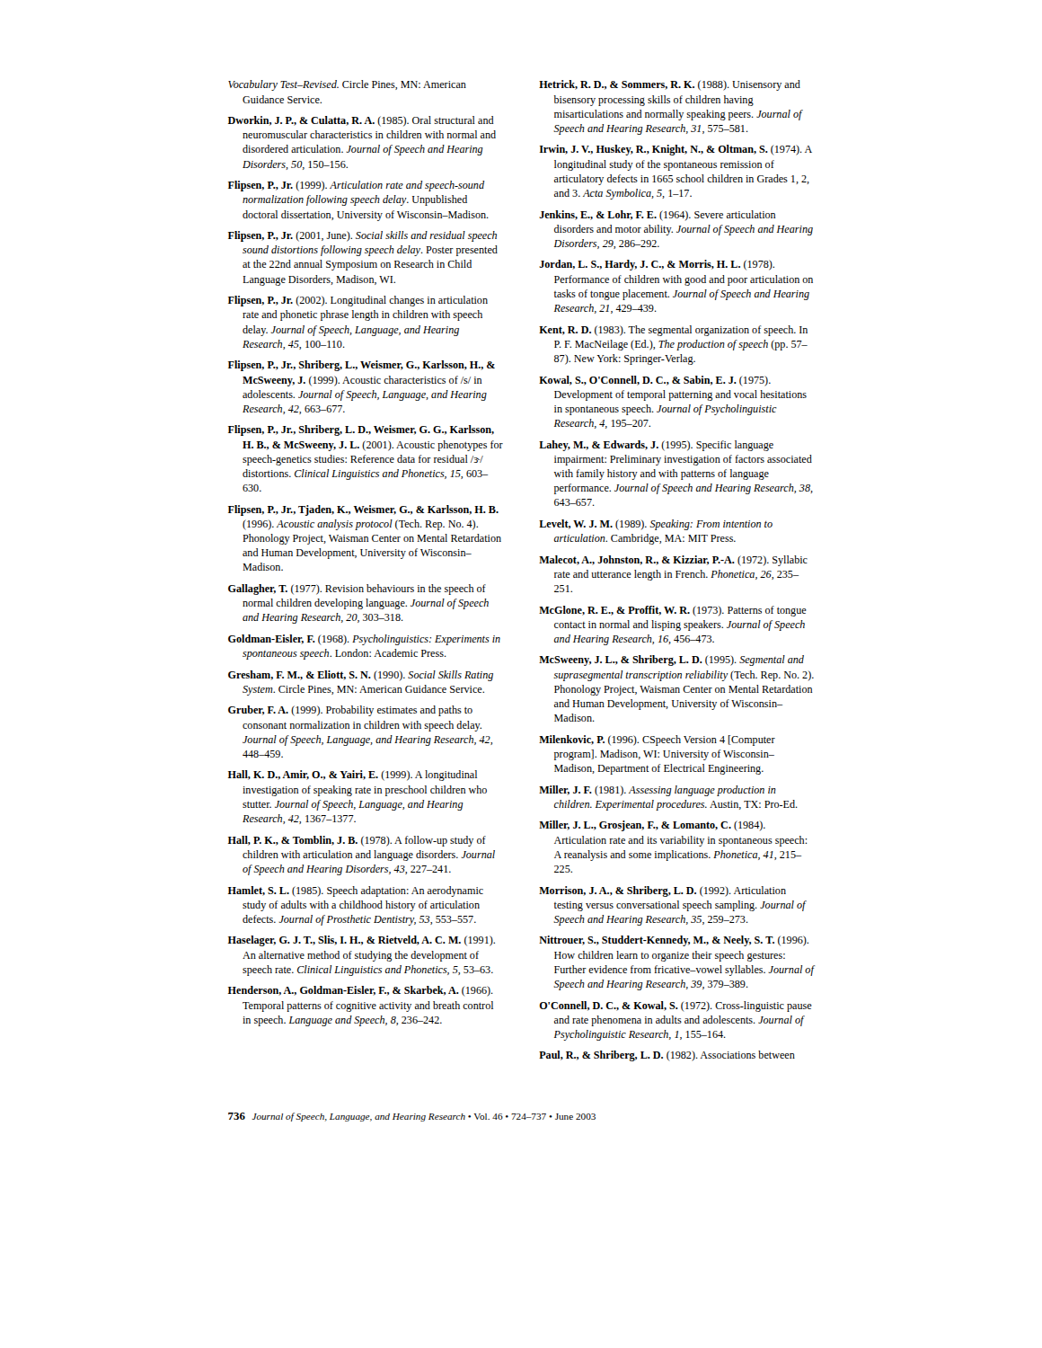Vocabulary Test–Revised. Circle Pines, MN: American Guidance Service.
Dworkin, J. P., & Culatta, R. A. (1985). Oral structural and neuromuscular characteristics in children with normal and disordered articulation. Journal of Speech and Hearing Disorders, 50, 150–156.
Flipsen, P., Jr. (1999). Articulation rate and speech-sound normalization following speech delay. Unpublished doctoral dissertation, University of Wisconsin–Madison.
Flipsen, P., Jr. (2001, June). Social skills and residual speech sound distortions following speech delay. Poster presented at the 22nd annual Symposium on Research in Child Language Disorders, Madison, WI.
Flipsen, P., Jr. (2002). Longitudinal changes in articulation rate and phonetic phrase length in children with speech delay. Journal of Speech, Language, and Hearing Research, 45, 100–110.
Flipsen, P., Jr., Shriberg, L., Weismer, G., Karlsson, H., & McSweeny, J. (1999). Acoustic characteristics of /s/ in adolescents. Journal of Speech, Language, and Hearing Research, 42, 663–677.
Flipsen, P., Jr., Shriberg, L. D., Weismer, G. G., Karlsson, H. B., & McSweeny, J. L. (2001). Acoustic phenotypes for speech-genetics studies: Reference data for residual /ɝ/ distortions. Clinical Linguistics and Phonetics, 15, 603–630.
Flipsen, P., Jr., Tjaden, K., Weismer, G., & Karlsson, H. B. (1996). Acoustic analysis protocol (Tech. Rep. No. 4). Phonology Project, Waisman Center on Mental Retardation and Human Development, University of Wisconsin–Madison.
Gallagher, T. (1977). Revision behaviours in the speech of normal children developing language. Journal of Speech and Hearing Research, 20, 303–318.
Goldman-Eisler, F. (1968). Psycholinguistics: Experiments in spontaneous speech. London: Academic Press.
Gresham, F. M., & Eliott, S. N. (1990). Social Skills Rating System. Circle Pines, MN: American Guidance Service.
Gruber, F. A. (1999). Probability estimates and paths to consonant normalization in children with speech delay. Journal of Speech, Language, and Hearing Research, 42, 448–459.
Hall, K. D., Amir, O., & Yairi, E. (1999). A longitudinal investigation of speaking rate in preschool children who stutter. Journal of Speech, Language, and Hearing Research, 42, 1367–1377.
Hall, P. K., & Tomblin, J. B. (1978). A follow-up study of children with articulation and language disorders. Journal of Speech and Hearing Disorders, 43, 227–241.
Hamlet, S. L. (1985). Speech adaptation: An aerodynamic study of adults with a childhood history of articulation defects. Journal of Prosthetic Dentistry, 53, 553–557.
Haselager, G. J. T., Slis, I. H., & Rietveld, A. C. M. (1991). An alternative method of studying the development of speech rate. Clinical Linguistics and Phonetics, 5, 53–63.
Henderson, A., Goldman-Eisler, F., & Skarbek, A. (1966). Temporal patterns of cognitive activity and breath control in speech. Language and Speech, 8, 236–242.
Hetrick, R. D., & Sommers, R. K. (1988). Unisensory and bisensory processing skills of children having misarticulations and normally speaking peers. Journal of Speech and Hearing Research, 31, 575–581.
Irwin, J. V., Huskey, R., Knight, N., & Oltman, S. (1974). A longitudinal study of the spontaneous remission of articulatory defects in 1665 school children in Grades 1, 2, and 3. Acta Symbolica, 5, 1–17.
Jenkins, E., & Lohr, F. E. (1964). Severe articulation disorders and motor ability. Journal of Speech and Hearing Disorders, 29, 286–292.
Jordan, L. S., Hardy, J. C., & Morris, H. L. (1978). Performance of children with good and poor articulation on tasks of tongue placement. Journal of Speech and Hearing Research, 21, 429–439.
Kent, R. D. (1983). The segmental organization of speech. In P. F. MacNeilage (Ed.), The production of speech (pp. 57–87). New York: Springer-Verlag.
Kowal, S., O'Connell, D. C., & Sabin, E. J. (1975). Development of temporal patterning and vocal hesitations in spontaneous speech. Journal of Psycholinguistic Research, 4, 195–207.
Lahey, M., & Edwards, J. (1995). Specific language impairment: Preliminary investigation of factors associated with family history and with patterns of language performance. Journal of Speech and Hearing Research, 38, 643–657.
Levelt, W. J. M. (1989). Speaking: From intention to articulation. Cambridge, MA: MIT Press.
Malecot, A., Johnston, R., & Kizziar, P.-A. (1972). Syllabic rate and utterance length in French. Phonetica, 26, 235–251.
McGlone, R. E., & Proffit, W. R. (1973). Patterns of tongue contact in normal and lisping speakers. Journal of Speech and Hearing Research, 16, 456–473.
McSweeny, J. L., & Shriberg, L. D. (1995). Segmental and suprasegmental transcription reliability (Tech. Rep. No. 2). Phonology Project, Waisman Center on Mental Retardation and Human Development, University of Wisconsin–Madison.
Milenkovic, P. (1996). CSpeech Version 4 [Computer program]. Madison, WI: University of Wisconsin–Madison, Department of Electrical Engineering.
Miller, J. F. (1981). Assessing language production in children. Experimental procedures. Austin, TX: Pro-Ed.
Miller, J. L., Grosjean, F., & Lomanto, C. (1984). Articulation rate and its variability in spontaneous speech: A reanalysis and some implications. Phonetica, 41, 215–225.
Morrison, J. A., & Shriberg, L. D. (1992). Articulation testing versus conversational speech sampling. Journal of Speech and Hearing Research, 35, 259–273.
Nittrouer, S., Studdert-Kennedy, M., & Neely, S. T. (1996). How children learn to organize their speech gestures: Further evidence from fricative–vowel syllables. Journal of Speech and Hearing Research, 39, 379–389.
O'Connell, D. C., & Kowal, S. (1972). Cross-linguistic pause and rate phenomena in adults and adolescents. Journal of Psycholinguistic Research, 1, 155–164.
Paul, R., & Shriberg, L. D. (1982). Associations between
736 Journal of Speech, Language, and Hearing Research • Vol. 46 • 724–737 • June 2003